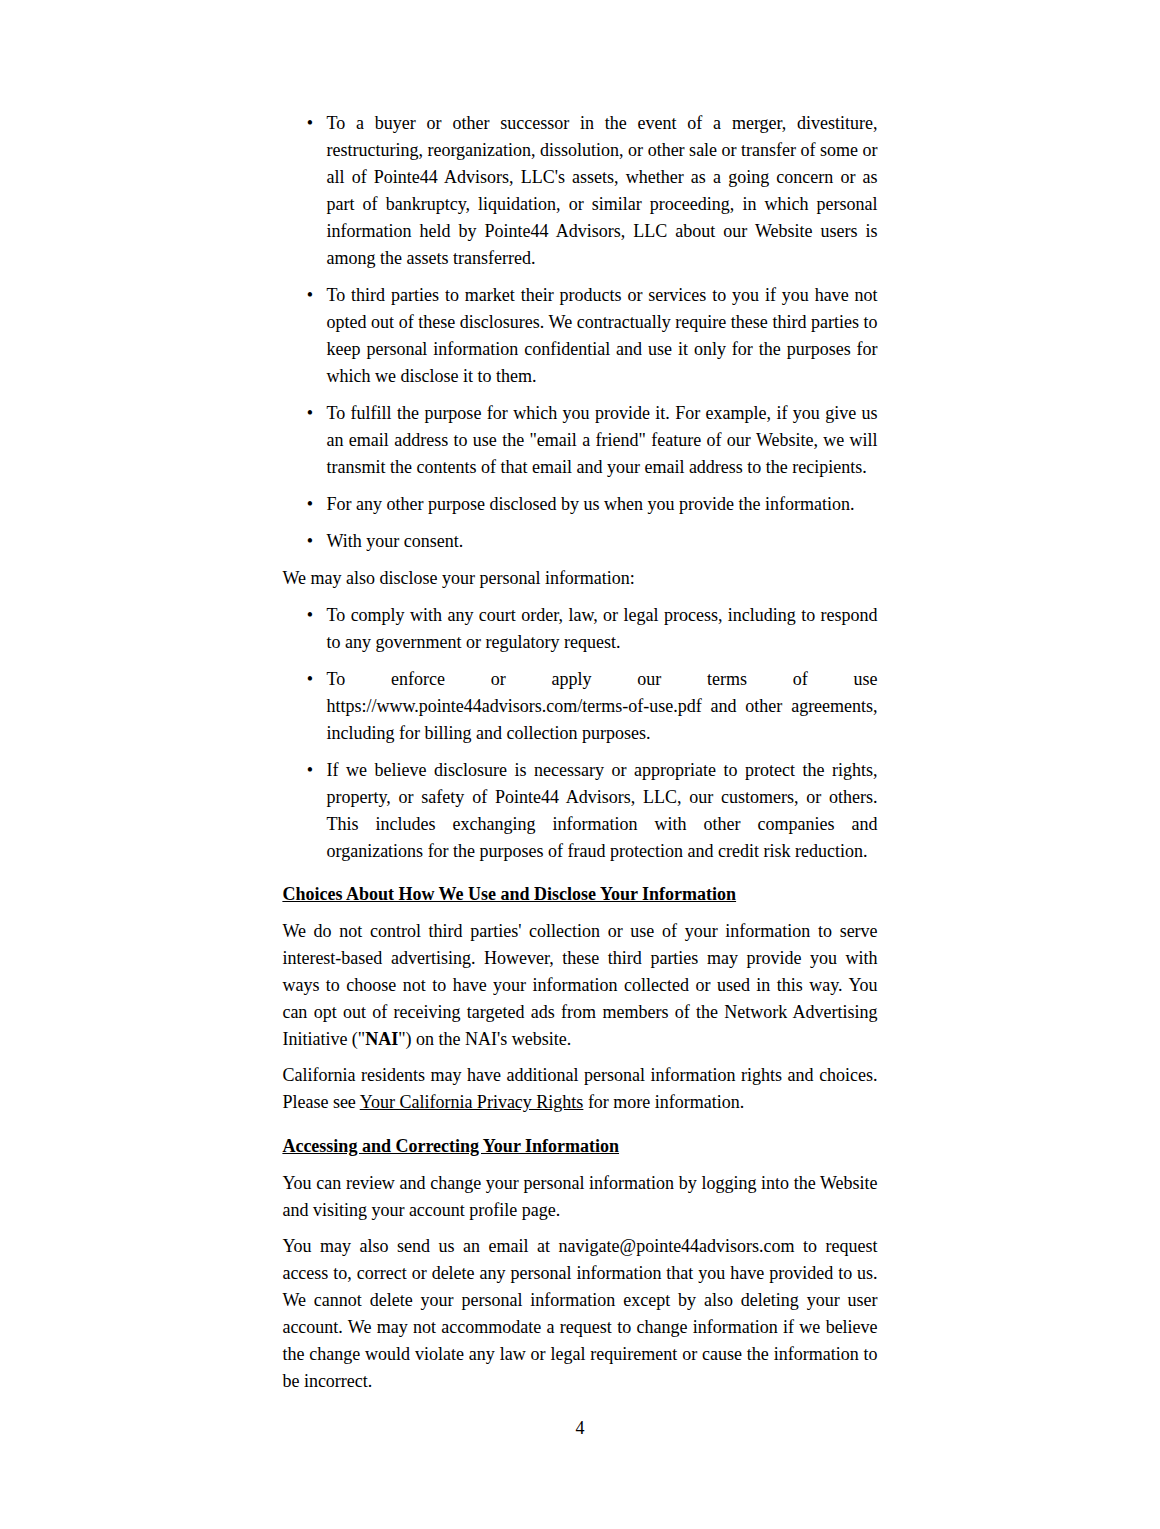To a buyer or other successor in the event of a merger, divestiture, restructuring, reorganization, dissolution, or other sale or transfer of some or all of Pointe44 Advisors, LLC's assets, whether as a going concern or as part of bankruptcy, liquidation, or similar proceeding, in which personal information held by Pointe44 Advisors, LLC about our Website users is among the assets transferred.
To third parties to market their products or services to you if you have not opted out of these disclosures. We contractually require these third parties to keep personal information confidential and use it only for the purposes for which we disclose it to them.
To fulfill the purpose for which you provide it. For example, if you give us an email address to use the "email a friend" feature of our Website, we will transmit the contents of that email and your email address to the recipients.
For any other purpose disclosed by us when you provide the information.
With your consent.
We may also disclose your personal information:
To comply with any court order, law, or legal process, including to respond to any government or regulatory request.
To enforce or apply our terms of use https://www.pointe44advisors.com/terms-of-use.pdf and other agreements, including for billing and collection purposes.
If we believe disclosure is necessary or appropriate to protect the rights, property, or safety of Pointe44 Advisors, LLC, our customers, or others. This includes exchanging information with other companies and organizations for the purposes of fraud protection and credit risk reduction.
Choices About How We Use and Disclose Your Information
We do not control third parties' collection or use of your information to serve interest-based advertising. However, these third parties may provide you with ways to choose not to have your information collected or used in this way. You can opt out of receiving targeted ads from members of the Network Advertising Initiative ("NAI") on the NAI's website.
California residents may have additional personal information rights and choices. Please see Your California Privacy Rights for more information.
Accessing and Correcting Your Information
You can review and change your personal information by logging into the Website and visiting your account profile page.
You may also send us an email at navigate@pointe44advisors.com to request access to, correct or delete any personal information that you have provided to us. We cannot delete your personal information except by also deleting your user account. We may not accommodate a request to change information if we believe the change would violate any law or legal requirement or cause the information to be incorrect.
4